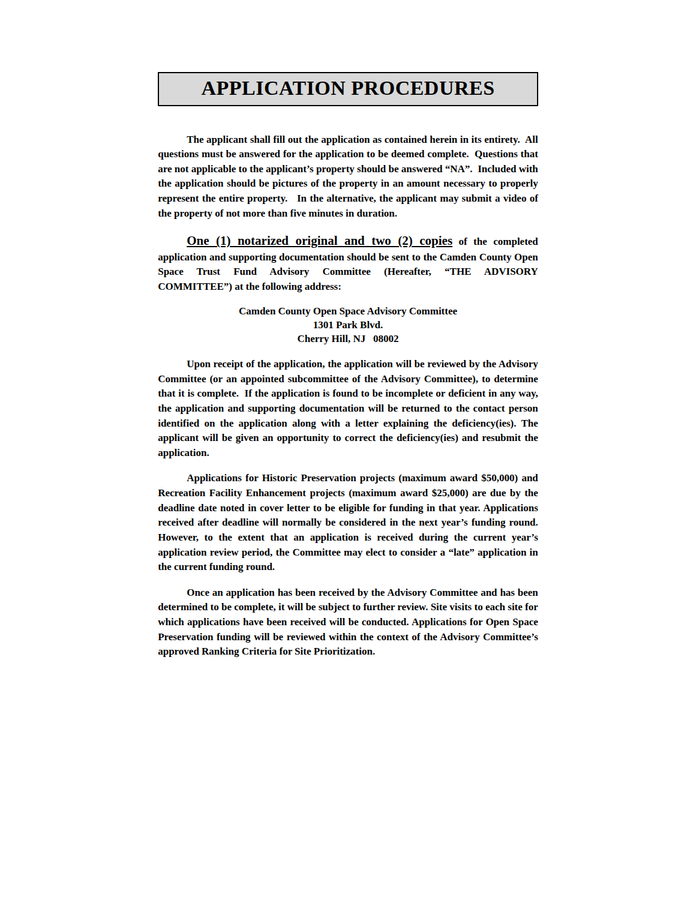APPLICATION PROCEDURES
The applicant shall fill out the application as contained herein in its entirety. All questions must be answered for the application to be deemed complete. Questions that are not applicable to the applicant’s property should be answered “NA”. Included with the application should be pictures of the property in an amount necessary to properly represent the entire property. In the alternative, the applicant may submit a video of the property of not more than five minutes in duration.
One (1) notarized original and two (2) copies of the completed application and supporting documentation should be sent to the Camden County Open Space Trust Fund Advisory Committee (Hereafter, “THE ADVISORY COMMITTEE”) at the following address:
Camden County Open Space Advisory Committee 1301 Park Blvd. Cherry Hill, NJ 08002
Upon receipt of the application, the application will be reviewed by the Advisory Committee (or an appointed subcommittee of the Advisory Committee), to determine that it is complete. If the application is found to be incomplete or deficient in any way, the application and supporting documentation will be returned to the contact person identified on the application along with a letter explaining the deficiency(ies). The applicant will be given an opportunity to correct the deficiency(ies) and resubmit the application.
Applications for Historic Preservation projects (maximum award $50,000) and Recreation Facility Enhancement projects (maximum award $25,000) are due by the deadline date noted in cover letter to be eligible for funding in that year. Applications received after deadline will normally be considered in the next year’s funding round. However, to the extent that an application is received during the current year’s application review period, the Committee may elect to consider a “late” application in the current funding round.
Once an application has been received by the Advisory Committee and has been determined to be complete, it will be subject to further review. Site visits to each site for which applications have been received will be conducted. Applications for Open Space Preservation funding will be reviewed within the context of the Advisory Committee’s approved Ranking Criteria for Site Prioritization.